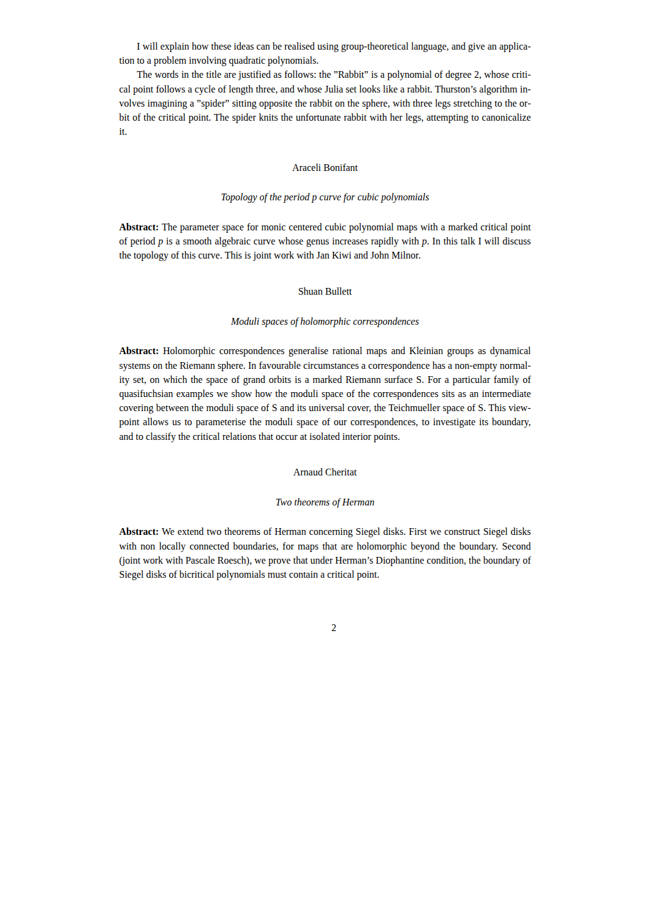I will explain how these ideas can be realised using group-theoretical language, and give an application to a problem involving quadratic polynomials.
The words in the title are justified as follows: the ”Rabbit” is a polynomial of degree 2, whose critical point follows a cycle of length three, and whose Julia set looks like a rabbit. Thurston’s algorithm involves imagining a ”spider” sitting opposite the rabbit on the sphere, with three legs stretching to the orbit of the critical point. The spider knits the unfortunate rabbit with her legs, attempting to canonicalize it.
Araceli Bonifant
Topology of the period p curve for cubic polynomials
Abstract: The parameter space for monic centered cubic polynomial maps with a marked critical point of period p is a smooth algebraic curve whose genus increases rapidly with p. In this talk I will discuss the topology of this curve. This is joint work with Jan Kiwi and John Milnor.
Shuan Bullett
Moduli spaces of holomorphic correspondences
Abstract: Holomorphic correspondences generalise rational maps and Kleinian groups as dynamical systems on the Riemann sphere. In favourable circumstances a correspondence has a non-empty normality set, on which the space of grand orbits is a marked Riemann surface S. For a particular family of quasifuchsian examples we show how the moduli space of the correspondences sits as an intermediate covering between the moduli space of S and its universal cover, the Teichmueller space of S. This viewpoint allows us to parameterise the moduli space of our correspondences, to investigate its boundary, and to classify the critical relations that occur at isolated interior points.
Arnaud Cheritat
Two theorems of Herman
Abstract: We extend two theorems of Herman concerning Siegel disks. First we construct Siegel disks with non locally connected boundaries, for maps that are holomorphic beyond the boundary. Second (joint work with Pascale Roesch), we prove that under Herman’s Diophantine condition, the boundary of Siegel disks of bicritical polynomials must contain a critical point.
2